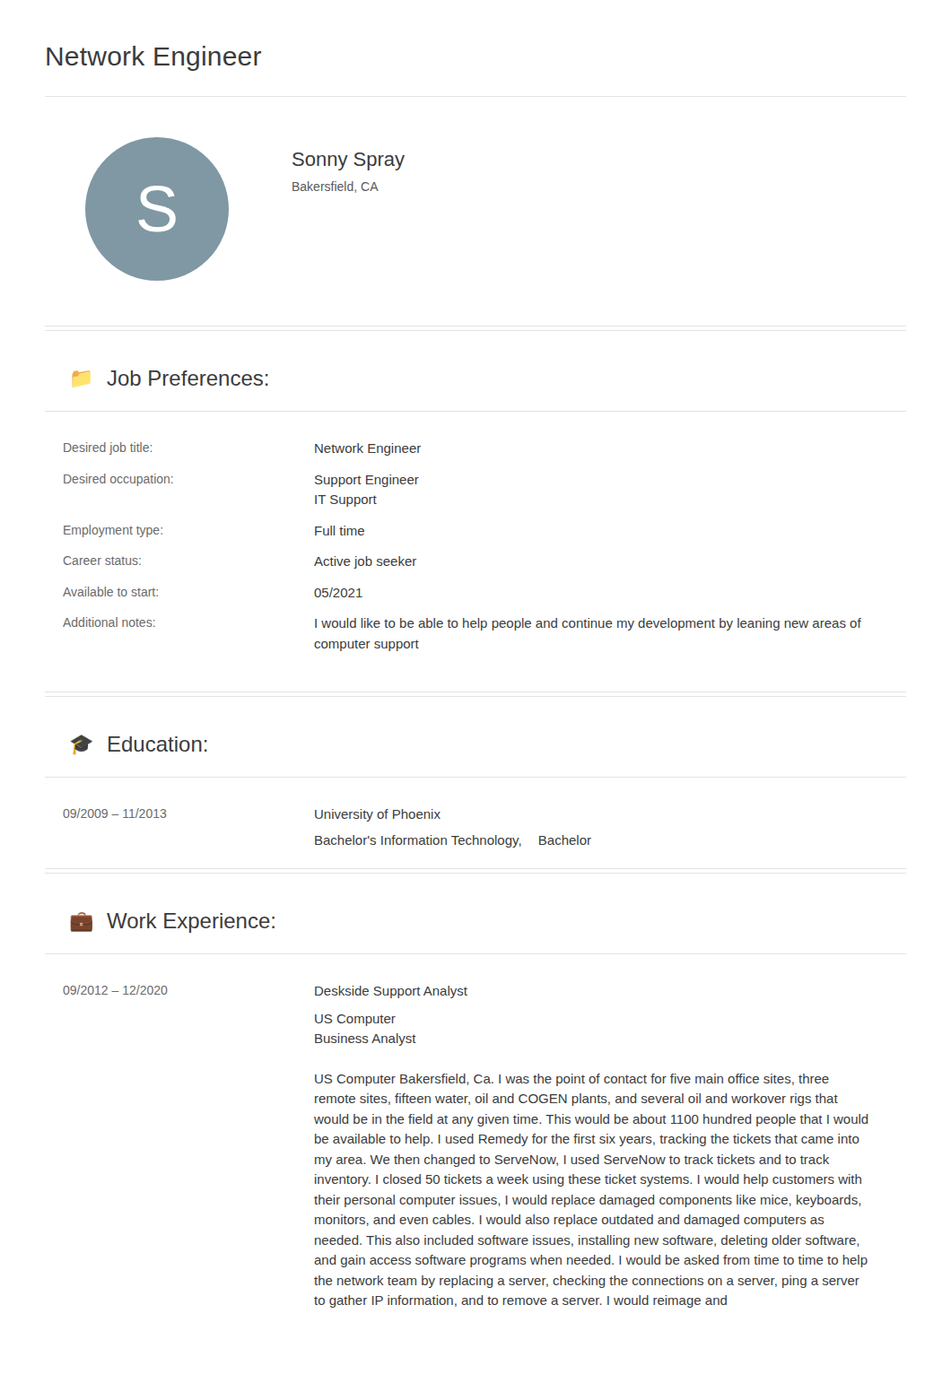Network Engineer
S
Sonny Spray
Bakersfield, CA
📁
Job Preferences:
Desired job title:
Network Engineer
Desired occupation:
Support Engineer IT Support
Employment type:
Full time
Career status:
Active job seeker
Available to start:
05/2021
Additional notes:
I would like to be able to help people and continue my development by leaning new areas of computer support
🎓
Education:
09/2009 – 11/2013
University of Phoenix
Bachelor's Information Technology, Bachelor
💼
Work Experience:
09/2012 – 12/2020
Deskside Support Analyst
US Computer
Business Analyst
US Computer Bakersfield, Ca. I was the point of contact for five main office sites, three remote sites, fifteen water, oil and COGEN plants, and several oil and workover rigs that would be in the field at any given time. This would be about 1100 hundred people that I would be available to help. I used Remedy for the first six years, tracking the tickets that came into my area. We then changed to ServeNow, I used ServeNow to track tickets and to track inventory. I closed 50 tickets a week using these ticket systems. I would help customers with their personal computer issues, I would replace damaged components like mice, keyboards, monitors, and even cables. I would also replace outdated and damaged computers as needed. This also included software issues, installing new software, deleting older software, and gain access software programs when needed. I would be asked from time to time to help the network team by replacing a server, checking the connections on a server, ping a server to gather IP information, and to remove a server. I would reimage and